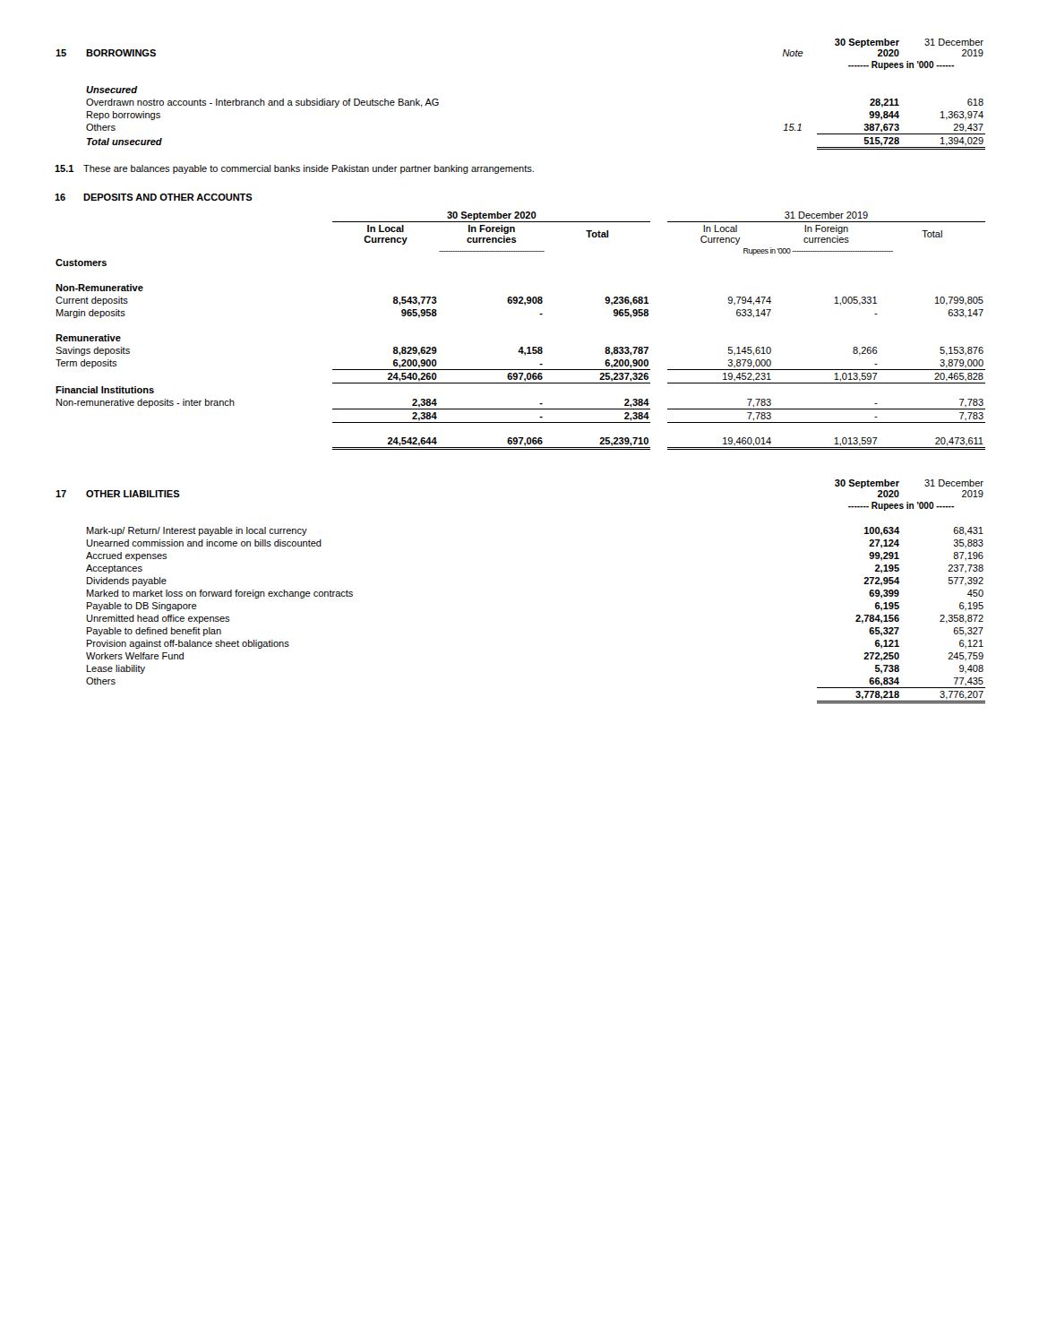| 15 | BORROWINGS | Note | 30 September 2020 | 31 December 2019 |
| | | | ------- Rupees in '000 ------ |
| | Unsecured | | | |
| | Overdrawn nostro accounts - Interbranch and a subsidiary of Deutsche Bank, AG | | 28,211 | 618 |
| | Repo borrowings | | 99,844 | 1,363,974 |
| | Others | 15.1 | 387,673 | 29,437 |
| | Total unsecured | | 515,728 | 1,394,029 |
| 15.1 | These are balances payable to commercial banks inside Pakistan under partner banking arrangements. |
| 16 | DEPOSITS AND OTHER ACCOUNTS |
| | 30 September 2020 | | 31 December 2019 |
| | In Local Currency | In Foreign currencies | Total | | In Local Currency | In Foreign currencies | Total |
| | ----------------------------------------------- | Rupees in '000 --------------------------------------------- |
| Customers | |
| Non-Remunerative | |
| Current deposits | 8,543,773 | 692,908 | 9,236,681 | | 9,794,474 | 1,005,331 | 10,799,805 |
| Margin deposits | 965,958 | - | 965,958 | | 633,147 | - | 633,147 |
| Remunerative | |
| Savings deposits | 8,829,629 | 4,158 | 8,833,787 | | 5,145,610 | 8,266 | 5,153,876 |
| Term deposits | 6,200,900 | - | 6,200,900 | | 3,879,000 | - | 3,879,000 |
| | 24,540,260 | 697,066 | 25,237,326 | | 19,452,231 | 1,013,597 | 20,465,828 |
| Financial Institutions | |
| Non-remunerative deposits - inter branch | 2,384 | - | 2,384 | | 7,783 | - | 7,783 |
| | 2,384 | - | 2,384 | | 7,783 | - | 7,783 |
| | 24,542,644 | 697,066 | 25,239,710 | | 19,460,014 | 1,013,597 | 20,473,611 |
| 17 | OTHER LIABILITIES | 30 September 2020 | 31 December 2019 |
| | | ------- Rupees in '000 ------ |
| | Mark-up/ Return/ Interest payable in local currency | 100,634 | 68,431 |
| | Unearned commission and income on bills discounted | 27,124 | 35,883 |
| | Accrued expenses | 99,291 | 87,196 |
| | Acceptances | 2,195 | 237,738 |
| | Dividends payable | 272,954 | 577,392 |
| | Marked to market loss on forward foreign exchange contracts | 69,399 | 450 |
| | Payable to DB Singapore | 6,195 | 6,195 |
| | Unremitted head office expenses | 2,784,156 | 2,358,872 |
| | Payable to defined benefit plan | 65,327 | 65,327 |
| | Provision against off-balance sheet obligations | 6,121 | 6,121 |
| | Workers Welfare Fund | 272,250 | 245,759 |
| | Lease liability | 5,738 | 9,408 |
| | Others | 66,834 | 77,435 |
| | | 3,778,218 | 3,776,207 |